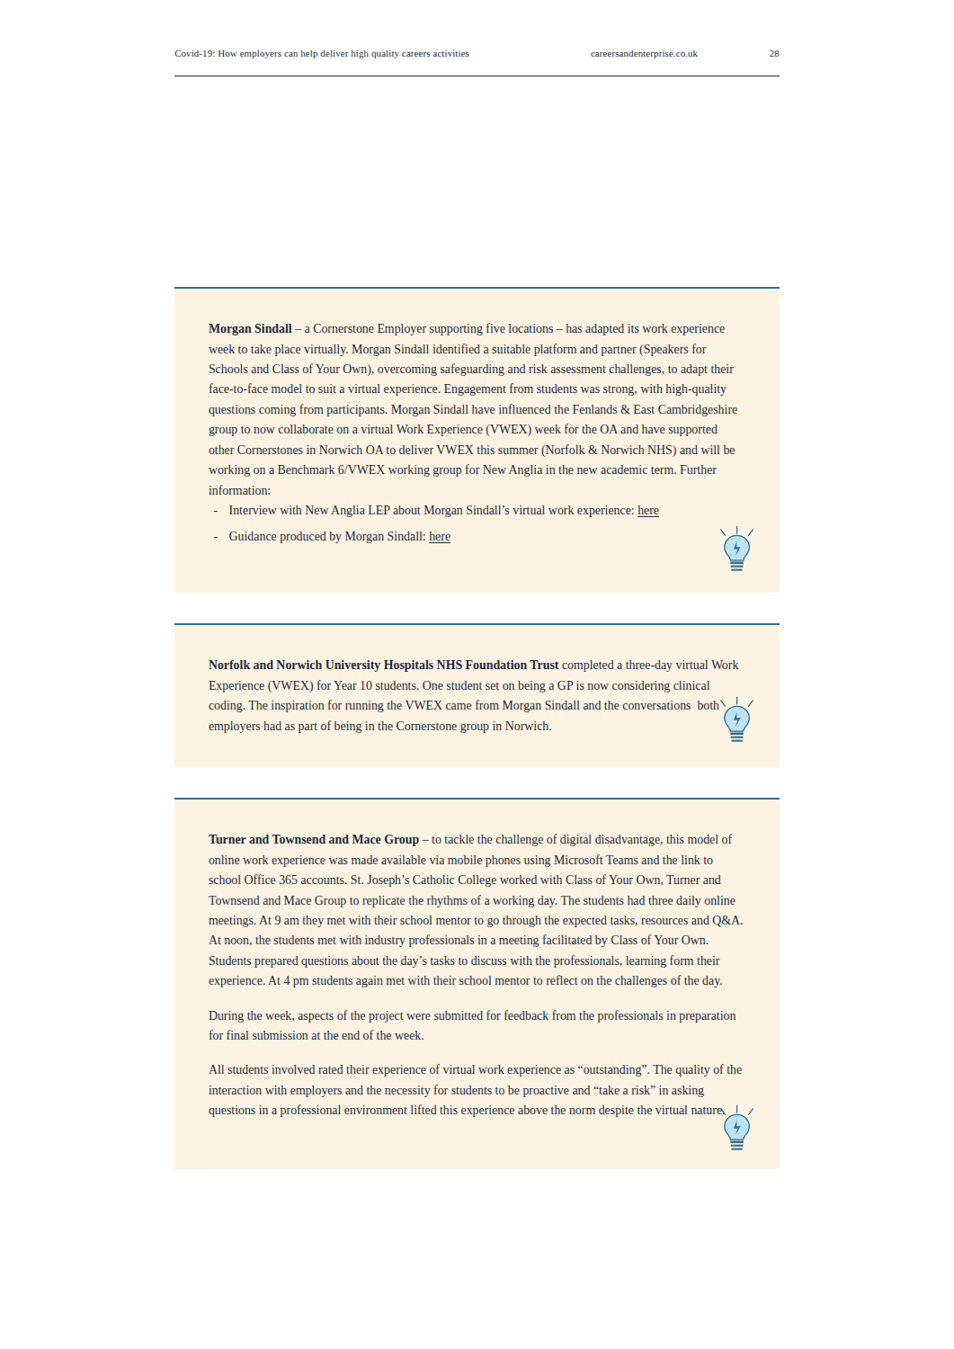Covid-19: How employers can help deliver high quality careers activities
careersandenterprise.co.uk
28
Morgan Sindall – a Cornerstone Employer supporting five locations – has adapted its work experience week to take place virtually. Morgan Sindall identified a suitable platform and partner (Speakers for Schools and Class of Your Own), overcoming safeguarding and risk assessment challenges, to adapt their face-to-face model to suit a virtual experience. Engagement from students was strong, with high-quality questions coming from participants. Morgan Sindall have influenced the Fenlands & East Cambridgeshire group to now collaborate on a virtual Work Experience (VWEX) week for the OA and have supported other Cornerstones in Norwich OA to deliver VWEX this summer (Norfolk & Norwich NHS) and will be working on a Benchmark 6/VWEX working group for New Anglia in the new academic term. Further information:
Interview with New Anglia LEP about Morgan Sindall’s virtual work experience: here
Guidance produced by Morgan Sindall: here
Norfolk and Norwich University Hospitals NHS Foundation Trust completed a three-day virtual Work Experience (VWEX) for Year 10 students. One student set on being a GP is now considering clinical coding. The inspiration for running the VWEX came from Morgan Sindall and the conversations both employers had as part of being in the Cornerstone group in Norwich.
Turner and Townsend and Mace Group – to tackle the challenge of digital disadvantage, this model of online work experience was made available via mobile phones using Microsoft Teams and the link to school Office 365 accounts. St. Joseph’s Catholic College worked with Class of Your Own, Turner and Townsend and Mace Group to replicate the rhythms of a working day. The students had three daily online meetings. At 9 am they met with their school mentor to go through the expected tasks, resources and Q&A. At noon, the students met with industry professionals in a meeting facilitated by Class of Your Own. Students prepared questions about the day’s tasks to discuss with the professionals, learning form their experience. At 4 pm students again met with their school mentor to reflect on the challenges of the day.
During the week, aspects of the project were submitted for feedback from the professionals in preparation for final submission at the end of the week.
All students involved rated their experience of virtual work experience as “outstanding”. The quality of the interaction with employers and the necessity for students to be proactive and “take a risk” in asking questions in a professional environment lifted this experience above the norm despite the virtual nature.